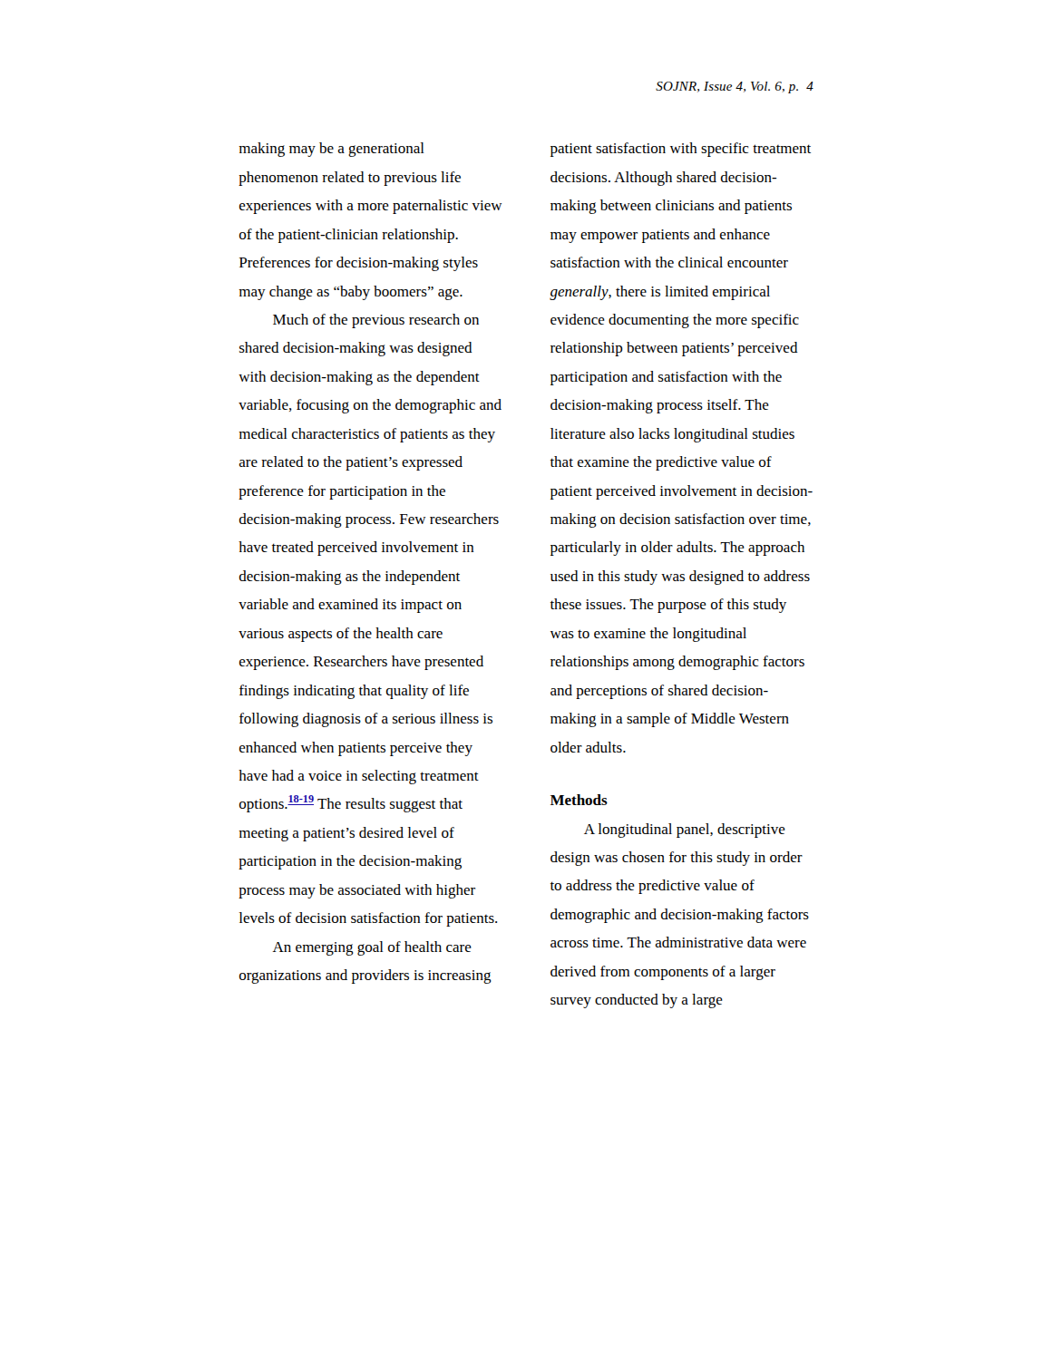SOJNR, Issue 4, Vol. 6, p. 4
making may be a generational phenomenon related to previous life experiences with a more paternalistic view of the patient-clinician relationship. Preferences for decision-making styles may change as “baby boomers” age.
Much of the previous research on shared decision-making was designed with decision-making as the dependent variable, focusing on the demographic and medical characteristics of patients as they are related to the patient’s expressed preference for participation in the decision-making process. Few researchers have treated perceived involvement in decision-making as the independent variable and examined its impact on various aspects of the health care experience. Researchers have presented findings indicating that quality of life following diagnosis of a serious illness is enhanced when patients perceive they have had a voice in selecting treatment options.18-19 The results suggest that meeting a patient’s desired level of participation in the decision-making process may be associated with higher levels of decision satisfaction for patients.
An emerging goal of health care organizations and providers is increasing patient satisfaction with specific treatment decisions. Although shared decision-making between clinicians and patients may empower patients and enhance satisfaction with the clinical encounter generally, there is limited empirical evidence documenting the more specific relationship between patients’ perceived participation and satisfaction with the decision-making process itself. The literature also lacks longitudinal studies that examine the predictive value of patient perceived involvement in decision-making on decision satisfaction over time, particularly in older adults. The approach used in this study was designed to address these issues. The purpose of this study was to examine the longitudinal relationships among demographic factors and perceptions of shared decision-making in a sample of Middle Western older adults.
Methods
A longitudinal panel, descriptive design was chosen for this study in order to address the predictive value of demographic and decision-making factors across time. The administrative data were derived from components of a larger survey conducted by a large